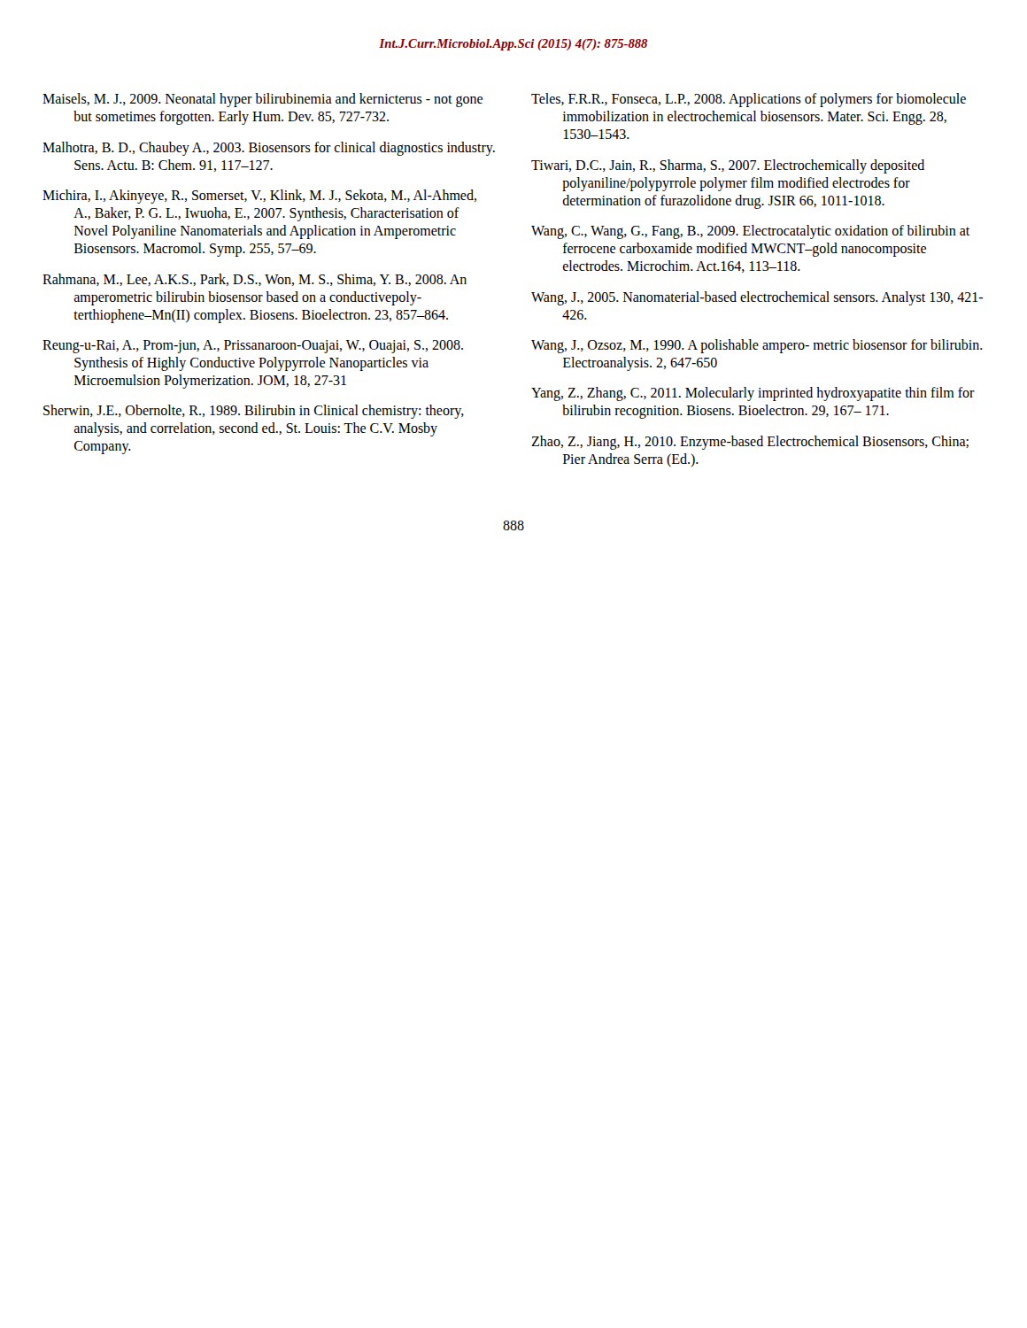Int.J.Curr.Microbiol.App.Sci (2015) 4(7): 875-888
Maisels, M. J., 2009. Neonatal hyper bilirubinemia and kernicterus - not gone but sometimes forgotten. Early Hum. Dev. 85, 727-732.
Malhotra, B. D., Chaubey A., 2003. Biosensors for clinical diagnostics industry. Sens. Actu. B: Chem. 91, 117–127.
Michira, I., Akinyeye, R., Somerset, V., Klink, M. J., Sekota, M., Al-Ahmed, A., Baker, P. G. L., Iwuoha, E., 2007. Synthesis, Characterisation of Novel Polyaniline Nanomaterials and Application in Amperometric Biosensors. Macromol. Symp. 255, 57–69.
Rahmana, M., Lee, A.K.S., Park, D.S., Won, M. S., Shima, Y. B., 2008. An amperometric bilirubin biosensor based on a conductivepoly-terthiophene–Mn(II) complex. Biosens. Bioelectron. 23, 857–864.
Reung-u-Rai, A., Prom-jun, A., Prissanaroon-Ouajai, W., Ouajai, S., 2008. Synthesis of Highly Conductive Polypyrrole Nanoparticles via Microemulsion Polymerization. JOM, 18, 27-31
Sherwin, J.E., Obernolte, R., 1989. Bilirubin in Clinical chemistry: theory, analysis, and correlation, second ed., St. Louis: The C.V. Mosby Company.
Teles, F.R.R., Fonseca, L.P., 2008. Applications of polymers for biomolecule immobilization in electrochemical biosensors. Mater. Sci. Engg. 28, 1530–1543.
Tiwari, D.C., Jain, R., Sharma, S., 2007. Electrochemically deposited polyaniline/polypyrrole polymer film modified electrodes for determination of furazolidone drug. JSIR 66, 1011-1018.
Wang, C., Wang, G., Fang, B., 2009. Electrocatalytic oxidation of bilirubin at ferrocene carboxamide modified MWCNT–gold nanocomposite electrodes. Microchim. Act.164, 113–118.
Wang, J., 2005. Nanomaterial-based electrochemical sensors. Analyst 130, 421-426.
Wang, J., Ozsoz, M., 1990. A polishable ampero- metric biosensor for bilirubin. Electroanalysis. 2, 647-650
Yang, Z., Zhang, C., 2011. Molecularly imprinted hydroxyapatite thin film for bilirubin recognition. Biosens. Bioelectron. 29, 167– 171.
Zhao, Z., Jiang, H., 2010. Enzyme-based Electrochemical Biosensors, China; Pier Andrea Serra (Ed.).
888